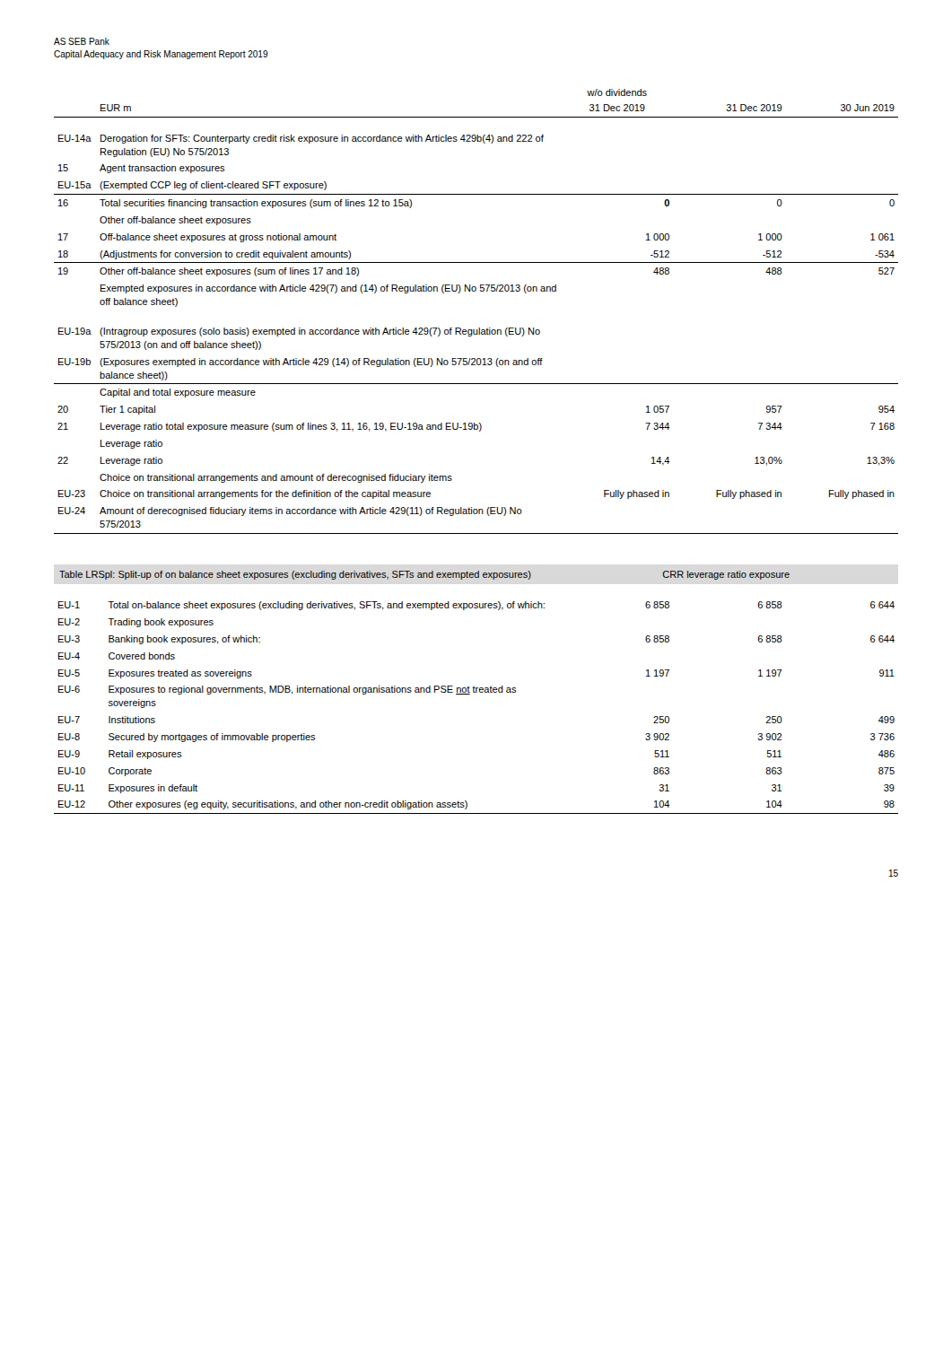AS SEB Pank
Capital Adequacy and Risk Management Report 2019
| | | w/o dividends | | |
| --- | --- | --- | --- | --- |
| | EUR m | 31 Dec 2019 | 31 Dec 2019 | 30 Jun 2019 |
| EU-14a | Derogation for SFTs: Counterparty credit risk exposure in accordance with Articles 429b(4) and 222 of Regulation (EU) No 575/2013 | | | |
| 15 | Agent transaction exposures | | | |
| EU-15a | (Exempted CCP leg of client-cleared SFT exposure) | | | |
| 16 | Total securities financing transaction exposures (sum of lines 12 to 15a) | 0 | 0 | 0 |
| | Other off-balance sheet exposures | | | |
| 17 | Off-balance sheet exposures at gross notional amount | 1 000 | 1 000 | 1 061 |
| 18 | (Adjustments for conversion to credit equivalent amounts) | -512 | -512 | -534 |
| 19 | Other off-balance sheet exposures (sum of lines 17 and 18) | 488 | 488 | 527 |
| | Exempted exposures in accordance with Article 429(7) and (14) of Regulation (EU) No 575/2013 (on and off balance sheet) | | | |
| EU-19a | (Intragroup exposures (solo basis) exempted in accordance with Article 429(7) of Regulation (EU) No 575/2013 (on and off balance sheet)) | | | |
| EU-19b | (Exposures exempted in accordance with Article 429 (14) of Regulation (EU) No 575/2013 (on and off balance sheet)) | | | |
| | Capital and total exposure measure | | | |
| 20 | Tier 1 capital | 1 057 | 957 | 954 |
| 21 | Leverage ratio total exposure measure (sum of lines 3, 11, 16, 19, EU-19a and EU-19b) | 7 344 | 7 344 | 7 168 |
| | Leverage ratio | | | |
| 22 | Leverage ratio | 14,4 | 13,0% | 13,3% |
| | Choice on transitional arrangements and amount of derecognised fiduciary items | | | |
| EU-23 | Choice on transitional arrangements for the definition of the capital measure | Fully phased in | Fully phased in | Fully phased in |
| EU-24 | Amount of derecognised fiduciary items in accordance with Article 429(11) of Regulation (EU) No 575/2013 | | | |
Table LRSpl: Split-up of on balance sheet exposures (excluding derivatives, SFTs and exempted exposures) CRR leverage ratio exposure
| EU-1 | Total on-balance sheet exposures (excluding derivatives, SFTs, and exempted exposures), of which: | 6 858 | 6 858 | 6 644 |
| EU-2 | Trading book exposures | | | |
| EU-3 | Banking book exposures, of which: | 6 858 | 6 858 | 6 644 |
| EU-4 | Covered bonds | | | |
| EU-5 | Exposures treated as sovereigns | 1 197 | 1 197 | 911 |
| EU-6 | Exposures to regional governments, MDB, international organisations and PSE not treated as sovereigns | | | |
| EU-7 | Institutions | 250 | 250 | 499 |
| EU-8 | Secured by mortgages of immovable properties | 3 902 | 3 902 | 3 736 |
| EU-9 | Retail exposures | 511 | 511 | 486 |
| EU-10 | Corporate | 863 | 863 | 875 |
| EU-11 | Exposures in default | 31 | 31 | 39 |
| EU-12 | Other exposures (eg equity, securitisations, and other non-credit obligation assets) | 104 | 104 | 98 |
15